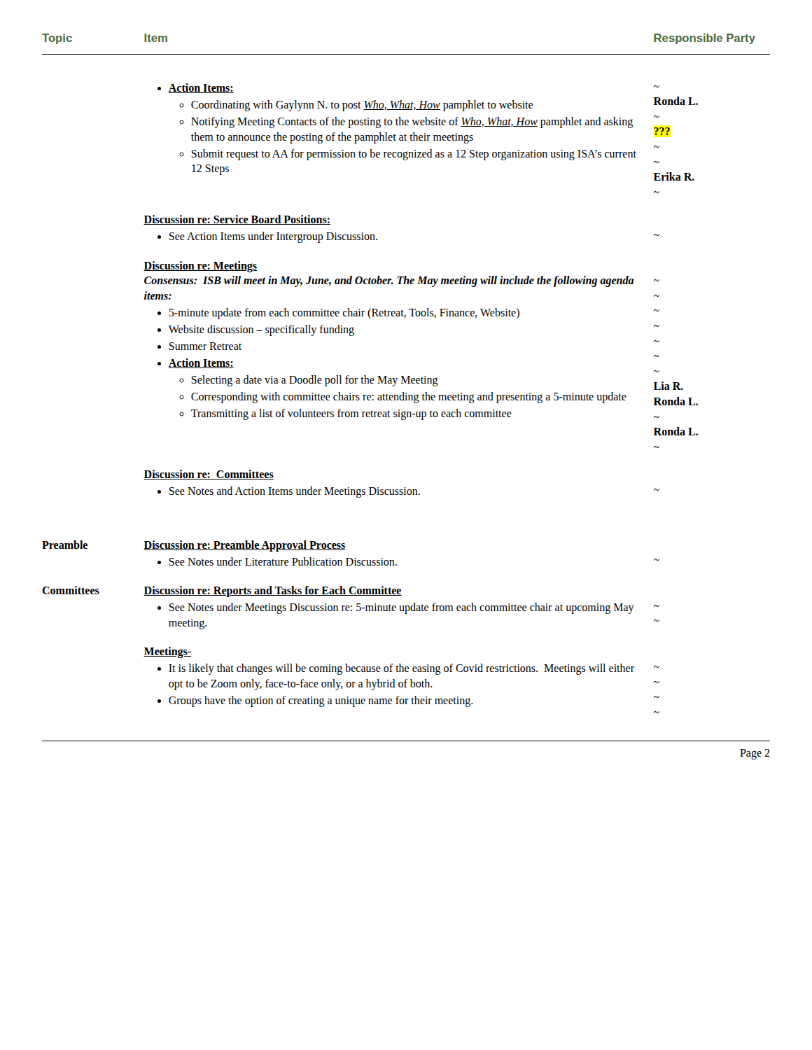| Topic | Item | Responsible Party |
| --- | --- | --- |
| | Action Items: Coordinating with Gaylynn N. to post Who, What, How pamphlet to website Notifying Meeting Contacts of the posting to the website of Who, What, How pamphlet and asking them to announce the posting of the pamphlet at their meetings Submit request to AA for permission to be recognized as a 12 Step organization using ISA’s current 12 Steps | ~ Ronda L. ~ ??? ~ ~ Erika R. ~ |
| | Discussion re: Service Board Positions: See Action Items under Intergroup Discussion. | ~ |
| | Discussion re: Meetings Consensus: ISB will meet in May, June, and October. The May meeting will include the following agenda items: 5-minute update from each committee chair (Retreat, Tools, Finance, Website) Website discussion – specifically funding Summer Retreat Action Items: Selecting a date via a Doodle poll for the May Meeting Corresponding with committee chairs re: attending the meeting and presenting a 5-minute update Transmitting a list of volunteers from retreat sign-up to each committee | ~ ~ ~ ~ ~ ~ ~ Lia R. Ronda L. ~ Ronda L. ~ |
| | Discussion re: Committees See Notes and Action Items under Meetings Discussion. | ~ |
| Preamble | Discussion re: Preamble Approval Process See Notes under Literature Publication Discussion. | ~ |
| Committees | Discussion re: Reports and Tasks for Each Committee See Notes under Meetings Discussion re: 5-minute update from each committee chair at upcoming May meeting. | ~ ~ |
| | Meetings- It is likely that changes will be coming because of the easing of Covid restrictions. Meetings will either opt to be Zoom only, face-to-face only, or a hybrid of both. Groups have the option of creating a unique name for their meeting. | ~ ~ ~ ~ |
Page 2